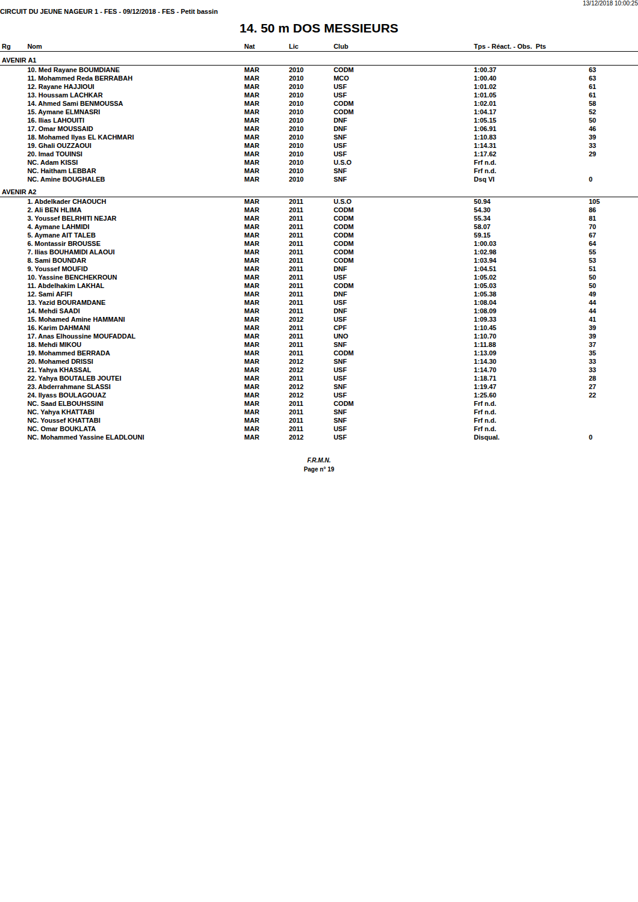13/12/2018 10:00:25
CIRCUIT DU JEUNE NAGEUR 1 - FES - 09/12/2018 - FES - Petit bassin
14. 50 m DOS MESSIEURS
| Rg | Nom | Nat | Lic | Club | Tps - Réact. - Obs. Pts | |
| --- | --- | --- | --- | --- | --- | --- |
| AVENIR A1 |
| | 10. Med Rayane BOUMDIANE | MAR | 2010 | CODM | 1:00.37 | 63 |
| | 11. Mohammed Reda BERRABAH | MAR | 2010 | MCO | 1:00.40 | 63 |
| | 12. Rayane HAJJIOUI | MAR | 2010 | USF | 1:01.02 | 61 |
| | 13. Houssam LACHKAR | MAR | 2010 | USF | 1:01.05 | 61 |
| | 14. Ahmed Sami BENMOUSSA | MAR | 2010 | CODM | 1:02.01 | 58 |
| | 15. Aymane ELMNASRI | MAR | 2010 | CODM | 1:04.17 | 52 |
| | 16. Ilias LAHOUITI | MAR | 2010 | DNF | 1:05.15 | 50 |
| | 17. Omar MOUSSAID | MAR | 2010 | DNF | 1:06.91 | 46 |
| | 18. Mohamed Ilyas EL KACHMARI | MAR | 2010 | SNF | 1:10.83 | 39 |
| | 19. Ghali OUZZAOUI | MAR | 2010 | USF | 1:14.31 | 33 |
| | 20. Imad TOUINSI | MAR | 2010 | USF | 1:17.62 | 29 |
| | NC. Adam KISSI | MAR | 2010 | U.S.O | Frf n.d. | |
| | NC. Haitham LEBBAR | MAR | 2010 | SNF | Frf n.d. | |
| | NC. Amine BOUGHALEB | MAR | 2010 | SNF | Dsq VI | 0 |
| AVENIR A2 |
| | 1. Abdelkader CHAOUCH | MAR | 2011 | U.S.O | 50.94 | 105 |
| | 2. Ali BEN HLIMA | MAR | 2011 | CODM | 54.30 | 86 |
| | 3. Youssef BELRHITI NEJAR | MAR | 2011 | CODM | 55.34 | 81 |
| | 4. Aymane LAHMIDI | MAR | 2011 | CODM | 58.07 | 70 |
| | 5. Aymane AIT TALEB | MAR | 2011 | CODM | 59.15 | 67 |
| | 6. Montassir BROUSSE | MAR | 2011 | CODM | 1:00.03 | 64 |
| | 7. Ilias BOUHAMIDI ALAOUI | MAR | 2011 | CODM | 1:02.98 | 55 |
| | 8. Sami BOUNDAR | MAR | 2011 | CODM | 1:03.94 | 53 |
| | 9. Youssef MOUFID | MAR | 2011 | DNF | 1:04.51 | 51 |
| | 10. Yassine BENCHEKROUN | MAR | 2011 | USF | 1:05.02 | 50 |
| | 11. Abdelhakim LAKHAL | MAR | 2011 | CODM | 1:05.03 | 50 |
| | 12. Sami AFIFI | MAR | 2011 | DNF | 1:05.38 | 49 |
| | 13. Yazid BOURAMDANE | MAR | 2011 | USF | 1:08.04 | 44 |
| | 14. Mehdi SAADI | MAR | 2011 | DNF | 1:08.09 | 44 |
| | 15. Mohamed Amine HAMMANI | MAR | 2012 | USF | 1:09.33 | 41 |
| | 16. Karim DAHMANI | MAR | 2011 | CPF | 1:10.45 | 39 |
| | 17. Anas Elhoussine MOUFADDAL | MAR | 2011 | UNO | 1:10.70 | 39 |
| | 18. Mehdi MIKOU | MAR | 2011 | SNF | 1:11.88 | 37 |
| | 19. Mohammed BERRADA | MAR | 2011 | CODM | 1:13.09 | 35 |
| | 20. Mohamed DRISSI | MAR | 2012 | SNF | 1:14.30 | 33 |
| | 21. Yahya KHASSAL | MAR | 2012 | USF | 1:14.70 | 33 |
| | 22. Yahya BOUTALEB JOUTEI | MAR | 2011 | USF | 1:18.71 | 28 |
| | 23. Abderrahmane SLASSI | MAR | 2012 | SNF | 1:19.47 | 27 |
| | 24. Ilyass BOULAGOUAZ | MAR | 2012 | USF | 1:25.60 | 22 |
| | NC. Saad ELBOUHSSINI | MAR | 2011 | CODM | Frf n.d. | |
| | NC. Yahya KHATTABI | MAR | 2011 | SNF | Frf n.d. | |
| | NC. Youssef KHATTABI | MAR | 2011 | SNF | Frf n.d. | |
| | NC. Omar BOUKLATA | MAR | 2011 | USF | Frf n.d. | |
| | NC. Mohammed Yassine ELADLOUNI | MAR | 2012 | USF | Disqual. | 0 |
F.R.M.N.
Page n° 19